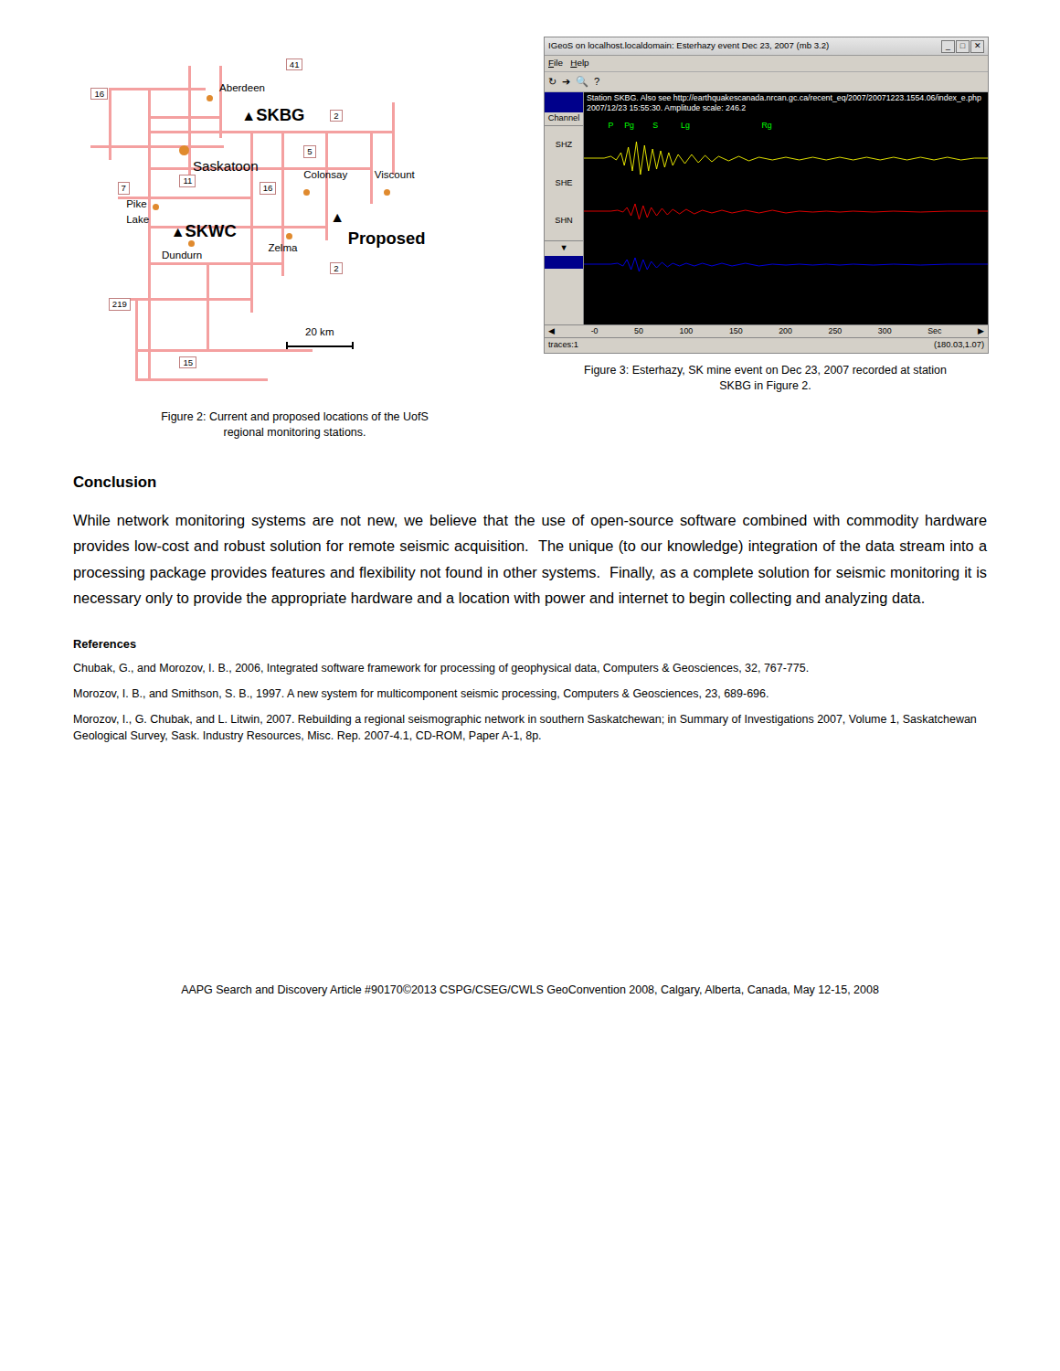41
16
2
5
7
11
16
2
219
15
Aberdeen
Saskatoon
Colonsay
Viscount
Pike
Lake
Dundurn
Zelma
▲SKBG
▲SKWC
▲
Proposed
20 km
Figure 2: Current and proposed locations of the UofS
regional monitoring stations.
IGeoS on localhost.localdomain: Esterhazy event Dec 23, 2007 (mb 3.2) _□✕
File Help
↻➔🔍?
Channel
SHZ
SHE
SHN
▼
Station SKBG. Also see http://earthquakescanada.nrcan.gc.ca/recent_eq/2007/20071223.1554.06/index_e.php
2007/12/23 15:55:30. Amplitude scale: 246.2
P
Pg
S
Lg
Rg
◀ -0 50 100 150 200 250 300 Sec ▶
traces:1 (180.03,1.07)
Figure 3: Esterhazy, SK mine event on Dec 23, 2007 recorded at station
SKBG in Figure 2.
Conclusion
While network monitoring systems are not new, we believe that the use of open-source software combined with commodity hardware provides low-cost and robust solution for remote seismic acquisition. The unique (to our knowledge) integration of the data stream into a processing package provides features and flexibility not found in other systems. Finally, as a complete solution for seismic monitoring it is necessary only to provide the appropriate hardware and a location with power and internet to begin collecting and analyzing data.
References
Chubak, G., and Morozov, I. B., 2006, Integrated software framework for processing of geophysical data, Computers & Geosciences, 32, 767-775.
Morozov, I. B., and Smithson, S. B., 1997. A new system for multicomponent seismic processing, Computers & Geosciences, 23, 689-696.
Morozov, I., G. Chubak, and L. Litwin, 2007. Rebuilding a regional seismographic network in southern Saskatchewan; in Summary of Investigations 2007, Volume 1, Saskatchewan Geological Survey, Sask. Industry Resources, Misc. Rep. 2007-4.1, CD-ROM, Paper A-1, 8p.
AAPG Search and Discovery Article #90170©2013 CSPG/CSEG/CWLS GeoConvention 2008, Calgary, Alberta, Canada, May 12-15, 2008